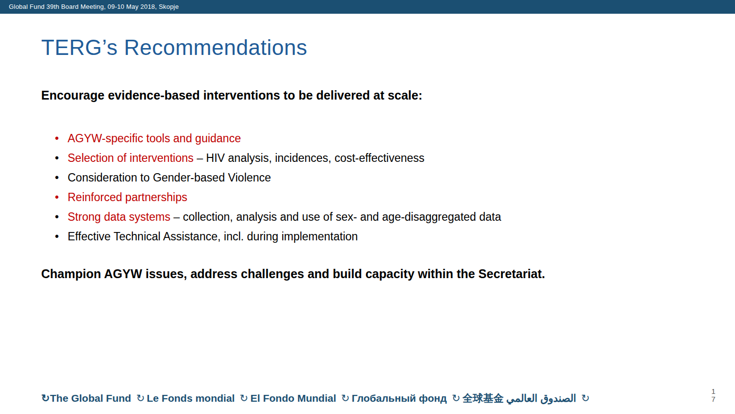Global Fund 39th Board Meeting, 09-10 May 2018, Skopje
TERG’s Recommendations
Encourage evidence-based interventions to be delivered at scale:
AGYW-specific tools and guidance
Selection of interventions – HIV analysis, incidences, cost-effectiveness
Consideration to Gender-based Violence
Reinforced partnerships
Strong data systems – collection, analysis and use of sex- and age-disaggregated data
Effective Technical Assistance, incl. during implementation
Champion AGYW issues, address challenges and build capacity within the Secretariat.
↻The Global Fund ↻Le Fonds mondial ↻El Fondo Mundial ↻Глобальный фонд ↻全球基金 الصندوق العالمي ↻
1
7